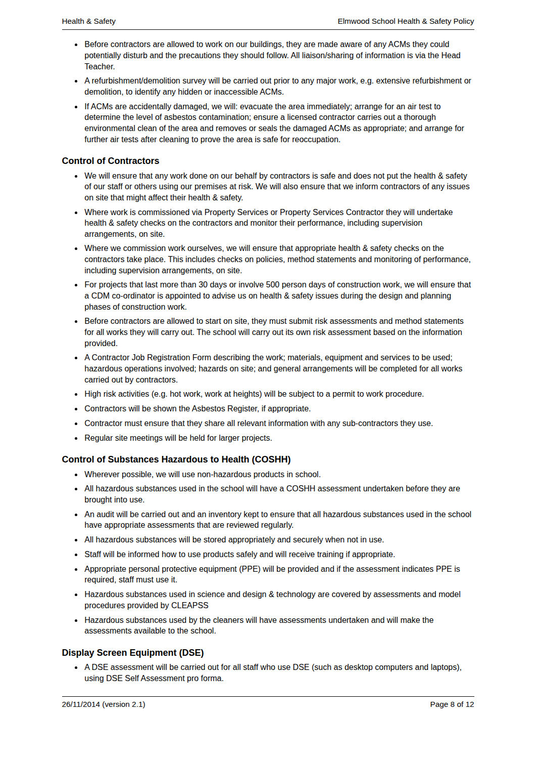Health & Safety
Elmwood School Health & Safety Policy
Before contractors are allowed to work on our buildings, they are made aware of any ACMs they could potentially disturb and the precautions they should follow. All liaison/sharing of information is via the Head Teacher.
A refurbishment/demolition survey will be carried out prior to any major work, e.g. extensive refurbishment or demolition, to identify any hidden or inaccessible ACMs.
If ACMs are accidentally damaged, we will: evacuate the area immediately; arrange for an air test to determine the level of asbestos contamination; ensure a licensed contractor carries out a thorough environmental clean of the area and removes or seals the damaged ACMs as appropriate; and arrange for further air tests after cleaning to prove the area is safe for reoccupation.
Control of Contractors
We will ensure that any work done on our behalf by contractors is safe and does not put the health & safety of our staff or others using our premises at risk. We will also ensure that we inform contractors of any issues on site that might affect their health & safety.
Where work is commissioned via Property Services or Property Services Contractor they will undertake health & safety checks on the contractors and monitor their performance, including supervision arrangements, on site.
Where we commission work ourselves, we will ensure that appropriate health & safety checks on the contractors take place. This includes checks on policies, method statements and monitoring of performance, including supervision arrangements, on site.
For projects that last more than 30 days or involve 500 person days of construction work, we will ensure that a CDM co-ordinator is appointed to advise us on health & safety issues during the design and planning phases of construction work.
Before contractors are allowed to start on site, they must submit risk assessments and method statements for all works they will carry out. The school will carry out its own risk assessment based on the information provided.
A Contractor Job Registration Form describing the work; materials, equipment and services to be used; hazardous operations involved; hazards on site; and general arrangements will be completed for all works carried out by contractors.
High risk activities (e.g. hot work, work at heights) will be subject to a permit to work procedure.
Contractors will be shown the Asbestos Register, if appropriate.
Contractor must ensure that they share all relevant information with any sub-contractors they use.
Regular site meetings will be held for larger projects.
Control of Substances Hazardous to Health (COSHH)
Wherever possible, we will use non-hazardous products in school.
All hazardous substances used in the school will have a COSHH assessment undertaken before they are brought into use.
An audit will be carried out and an inventory kept to ensure that all hazardous substances used in the school have appropriate assessments that are reviewed regularly.
All hazardous substances will be stored appropriately and securely when not in use.
Staff will be informed how to use products safely and will receive training if appropriate.
Appropriate personal protective equipment (PPE) will be provided and if the assessment indicates PPE is required, staff must use it.
Hazardous substances used in science and design & technology are covered by assessments and model procedures provided by CLEAPSS
Hazardous substances used by the cleaners will have assessments undertaken and will make the assessments available to the school.
Display Screen Equipment (DSE)
A DSE assessment will be carried out for all staff who use DSE (such as desktop computers and laptops), using DSE Self Assessment pro forma.
26/11/2014 (version 2.1)
Page 8 of 12